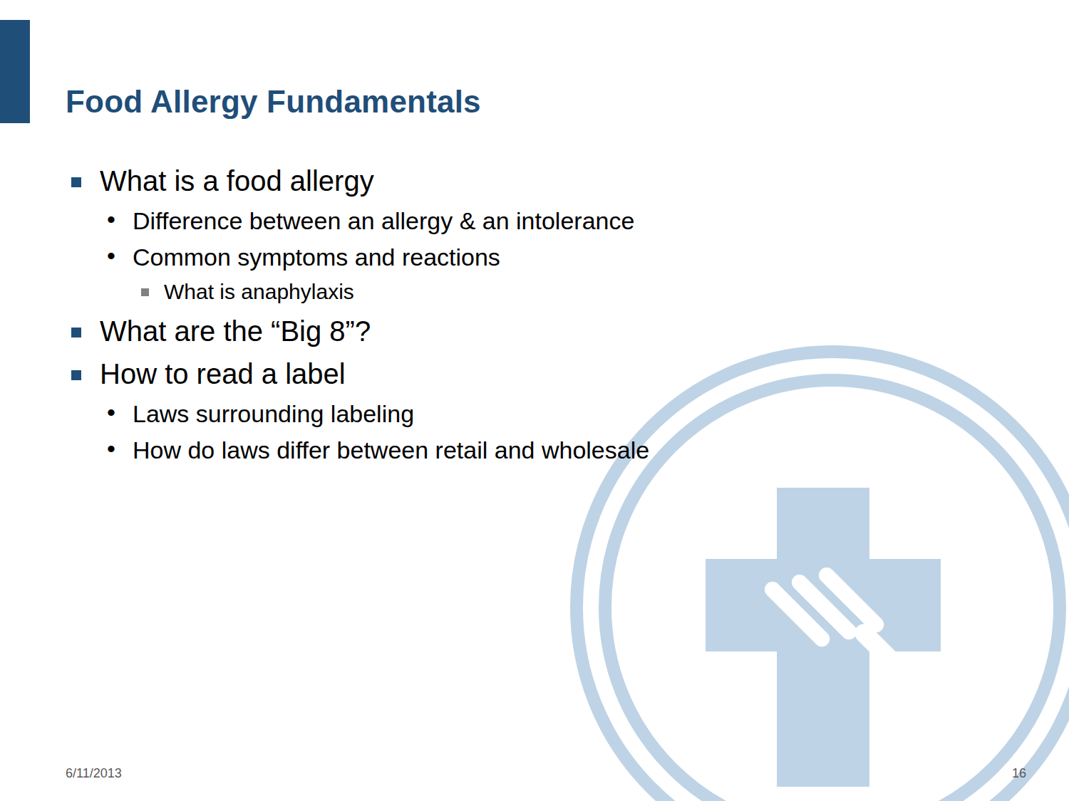Food Allergy Fundamentals
What is a food allergy
Difference between an allergy & an intolerance
Common symptoms and reactions
What is anaphylaxis
What are the “Big 8”?
How to read a label
Laws surrounding labeling
How do laws differ between retail and wholesale
6/11/2013
16